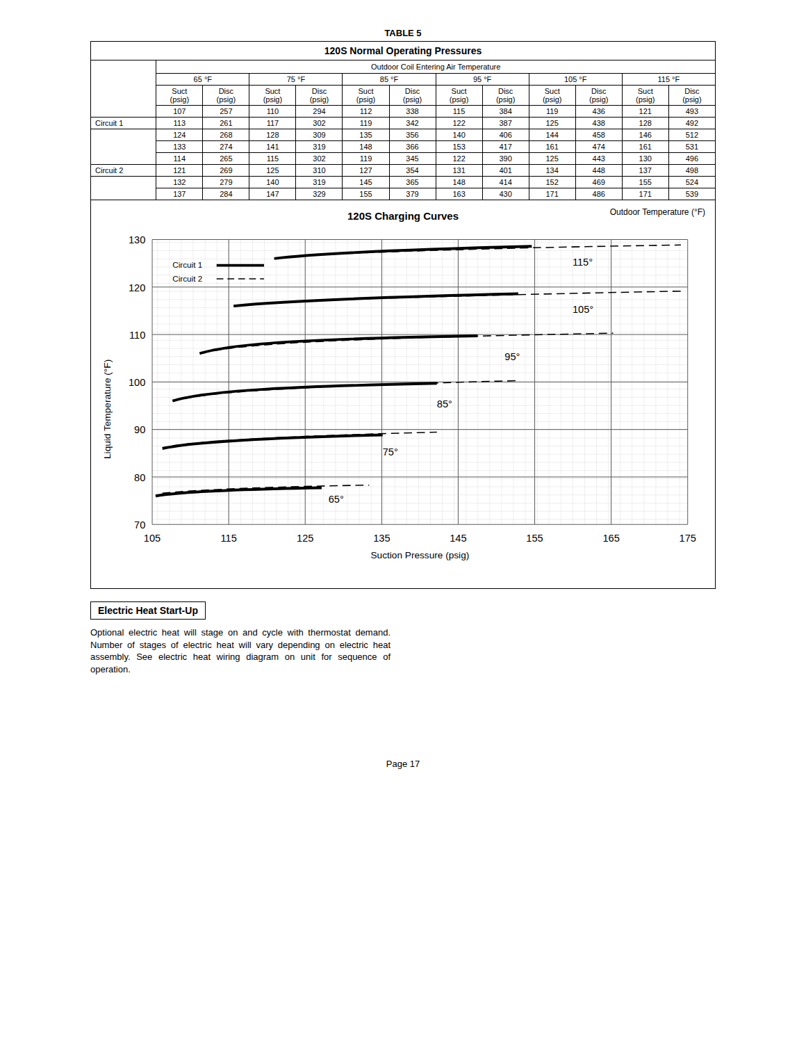TABLE 5
| 120S Normal Operating Pressures |
| --- |
| | Outdoor Coil Entering Air Temperature |
| | 65 °F | 75 °F | 85 °F | 95 °F | 105 °F | 115 °F |
| | Suct (psig) | Disc (psig) | Suct (psig) | Disc (psig) | Suct (psig) | Disc (psig) | Suct (psig) | Disc (psig) | Suct (psig) | Disc (psig) | Suct (psig) | Disc (psig) |
| | 107 | 257 | 110 | 294 | 112 | 338 | 115 | 384 | 119 | 436 | 121 | 493 |
| Circuit 1 | 113 | 261 | 117 | 302 | 119 | 342 | 122 | 387 | 125 | 438 | 128 | 492 |
| | 124 | 268 | 128 | 309 | 135 | 356 | 140 | 406 | 144 | 458 | 146 | 512 |
| | 133 | 274 | 141 | 319 | 148 | 366 | 153 | 417 | 161 | 474 | 161 | 531 |
| | 114 | 265 | 115 | 302 | 119 | 345 | 122 | 390 | 125 | 443 | 130 | 496 |
| Circuit 2 | 121 | 269 | 125 | 310 | 127 | 354 | 131 | 401 | 134 | 448 | 137 | 498 |
| | 132 | 279 | 140 | 319 | 145 | 365 | 148 | 414 | 152 | 469 | 155 | 524 |
| | 137 | 284 | 147 | 329 | 155 | 379 | 163 | 430 | 171 | 486 | 171 | 539 |
120S Charging Curves
Outdoor Temperature (°F)
Liquid Temperature (°F) 130 120 110 100 90 80 70 105 115 125 135 145 155 165 175 Circuit 1 Circuit 2 115° 105° 95° 85° 75° 65° Suction Pressure (psig)
Electric Heat Start‑Up
Optional electric heat will stage on and cycle with thermostat demand. Number of stages of electric heat will vary depending on electric heat assembly. See electric heat wiring diagram on unit for sequence of operation.
Page 17